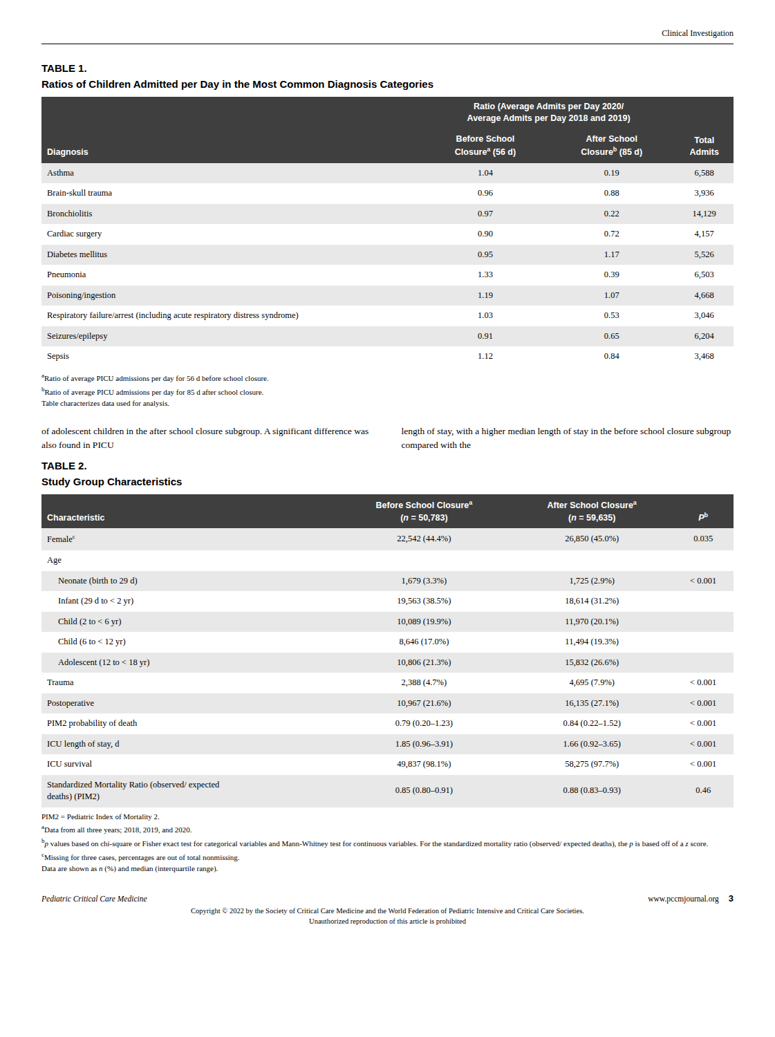Clinical Investigation
TABLE 1.
Ratios of Children Admitted per Day in the Most Common Diagnosis Categories
| Diagnosis | Ratio (Average Admits per Day 2020/ Average Admits per Day 2018 and 2019) | Total Admits |
| --- | --- | --- |
| Before School Closure a (56 d) | After School Closure b (85 d) |
| Asthma | 1.04 | 0.19 | 6,588 |
| Brain-skull trauma | 0.96 | 0.88 | 3,936 |
| Bronchiolitis | 0.97 | 0.22 | 14,129 |
| Cardiac surgery | 0.90 | 0.72 | 4,157 |
| Diabetes mellitus | 0.95 | 1.17 | 5,526 |
| Pneumonia | 1.33 | 0.39 | 6,503 |
| Poisoning/ingestion | 1.19 | 1.07 | 4,668 |
| Respiratory failure/arrest (including acute respiratory distress syndrome) | 1.03 | 0.53 | 3,046 |
| Seizures/epilepsy | 0.91 | 0.65 | 6,204 |
| Sepsis | 1.12 | 0.84 | 3,468 |
aRatio of average PICU admissions per day for 56 d before school closure.
bRatio of average PICU admissions per day for 85 d after school closure.
Table characterizes data used for analysis.
of adolescent children in the after school closure subgroup. A significant difference was also found in PICU
length of stay, with a higher median length of stay in the before school closure subgroup compared with the
TABLE 2.
Study Group Characteristics
| Characteristic | Before School Closure a ( n = 50,783) | After School Closure a ( n = 59,635) | P b |
| --- | --- | --- | --- |
| Female c | 22,542 (44.4%) | 26,850 (45.0%) | 0.035 |
| Age | | | |
| Neonate (birth to 29 d) | 1,679 (3.3%) | 1,725 (2.9%) | < 0.001 |
| Infant (29 d to < 2 yr) | 19,563 (38.5%) | 18,614 (31.2%) | |
| Child (2 to < 6 yr) | 10,089 (19.9%) | 11,970 (20.1%) | |
| Child (6 to < 12 yr) | 8,646 (17.0%) | 11,494 (19.3%) | |
| Adolescent (12 to < 18 yr) | 10,806 (21.3%) | 15,832 (26.6%) | |
| Trauma | 2,388 (4.7%) | 4,695 (7.9%) | < 0.001 |
| Postoperative | 10,967 (21.6%) | 16,135 (27.1%) | < 0.001 |
| PIM2 probability of death | 0.79 (0.20–1.23) | 0.84 (0.22–1.52) | < 0.001 |
| ICU length of stay, d | 1.85 (0.96–3.91) | 1.66 (0.92–3.65) | < 0.001 |
| ICU survival | 49,837 (98.1%) | 58,275 (97.7%) | < 0.001 |
| Standardized Mortality Ratio (observed/ expected deaths) (PIM2) | 0.85 (0.80–0.91) | 0.88 (0.83–0.93) | 0.46 |
PIM2 = Pediatric Index of Mortality 2.
aData from all three years; 2018, 2019, and 2020.
bp values based on chi-square or Fisher exact test for categorical variables and Mann-Whitney test for continuous variables. For the standardized mortality ratio (observed/ expected deaths), the p is based off of a z score.
cMissing for three cases, percentages are out of total nonmissing.
Data are shown as n (%) and median (interquartile range).
Pediatric Critical Care Medicine
www.pccmjournal.org 3
Copyright © 2022 by the Society of Critical Care Medicine and the World Federation of Pediatric Intensive and Critical Care Societies. Unauthorized reproduction of this article is prohibited